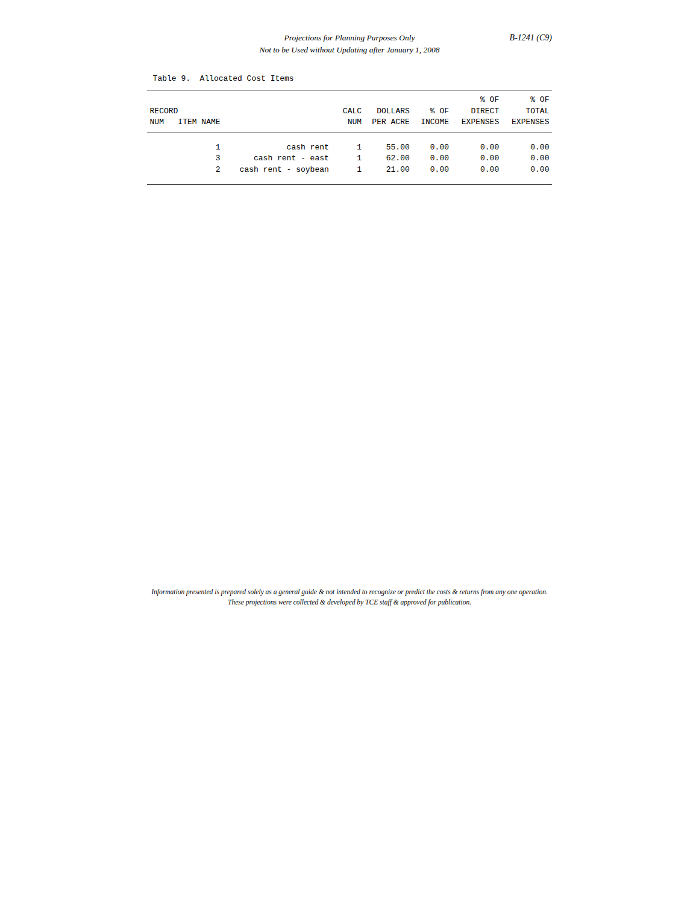B-1241 (C9)
Projections for Planning Purposes Only
Not to be Used without Updating after January 1, 2008
Table 9. Allocated Cost Items
| | | | | | % OF | % OF |
| --- | --- | --- | --- | --- | --- | --- |
| RECORD | | CALC | DOLLARS | % OF | DIRECT | TOTAL |
| NUM ITEM NAME | | NUM | PER ACRE | INCOME | EXPENSES | EXPENSES |
| 1 | cash rent | 1 | 55.00 | 0.00 | 0.00 | 0.00 |
| 3 | cash rent - east | 1 | 62.00 | 0.00 | 0.00 | 0.00 |
| 2 | cash rent - soybean | 1 | 21.00 | 0.00 | 0.00 | 0.00 |
Information presented is prepared solely as a general guide & not intended to recognize or predict the costs & returns from any one operation.
These projections were collected & developed by TCE staff & approved for publication.